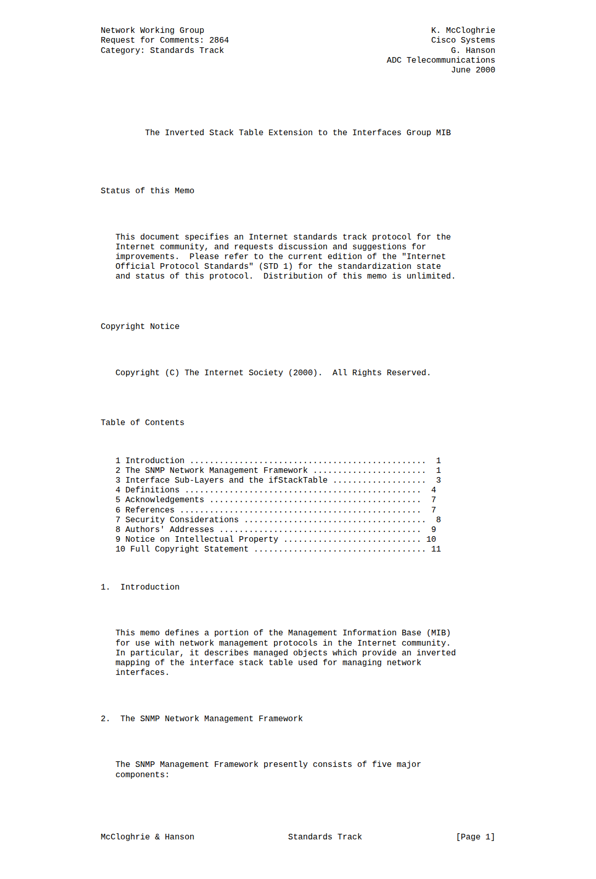| Network Working Group | K. McCloghrie |
| Request for Comments: 2864 | Cisco Systems |
| Category: Standards Track | G. Hanson |
| | ADC Telecommunications |
| | June 2000 |
The Inverted Stack Table Extension to the Interfaces Group MIB
Status of this Memo
This document specifies an Internet standards track protocol for the Internet community, and requests discussion and suggestions for improvements. Please refer to the current edition of the "Internet Official Protocol Standards" (STD 1) for the standardization state and status of this protocol. Distribution of this memo is unlimited.
Copyright Notice
Copyright (C) The Internet Society (2000). All Rights Reserved.
Table of Contents
1 Introduction ................................................ 1 2 The SNMP Network Management Framework ....................... 1 3 Interface Sub-Layers and the ifStackTable ................... 3 4 Definitions ................................................ 4 5 Acknowledgements ........................................... 7 6 References ................................................. 7 7 Security Considerations ..................................... 8 8 Authors' Addresses ......................................... 9 9 Notice on Intellectual Property ............................ 10 10 Full Copyright Statement ................................... 11
1. Introduction
This memo defines a portion of the Management Information Base (MIB) for use with network management protocols in the Internet community. In particular, it describes managed objects which provide an inverted mapping of the interface stack table used for managing network interfaces.
2. The SNMP Network Management Framework
The SNMP Management Framework presently consists of five major components:
McCloghrie & Hanson Standards Track [Page 1]